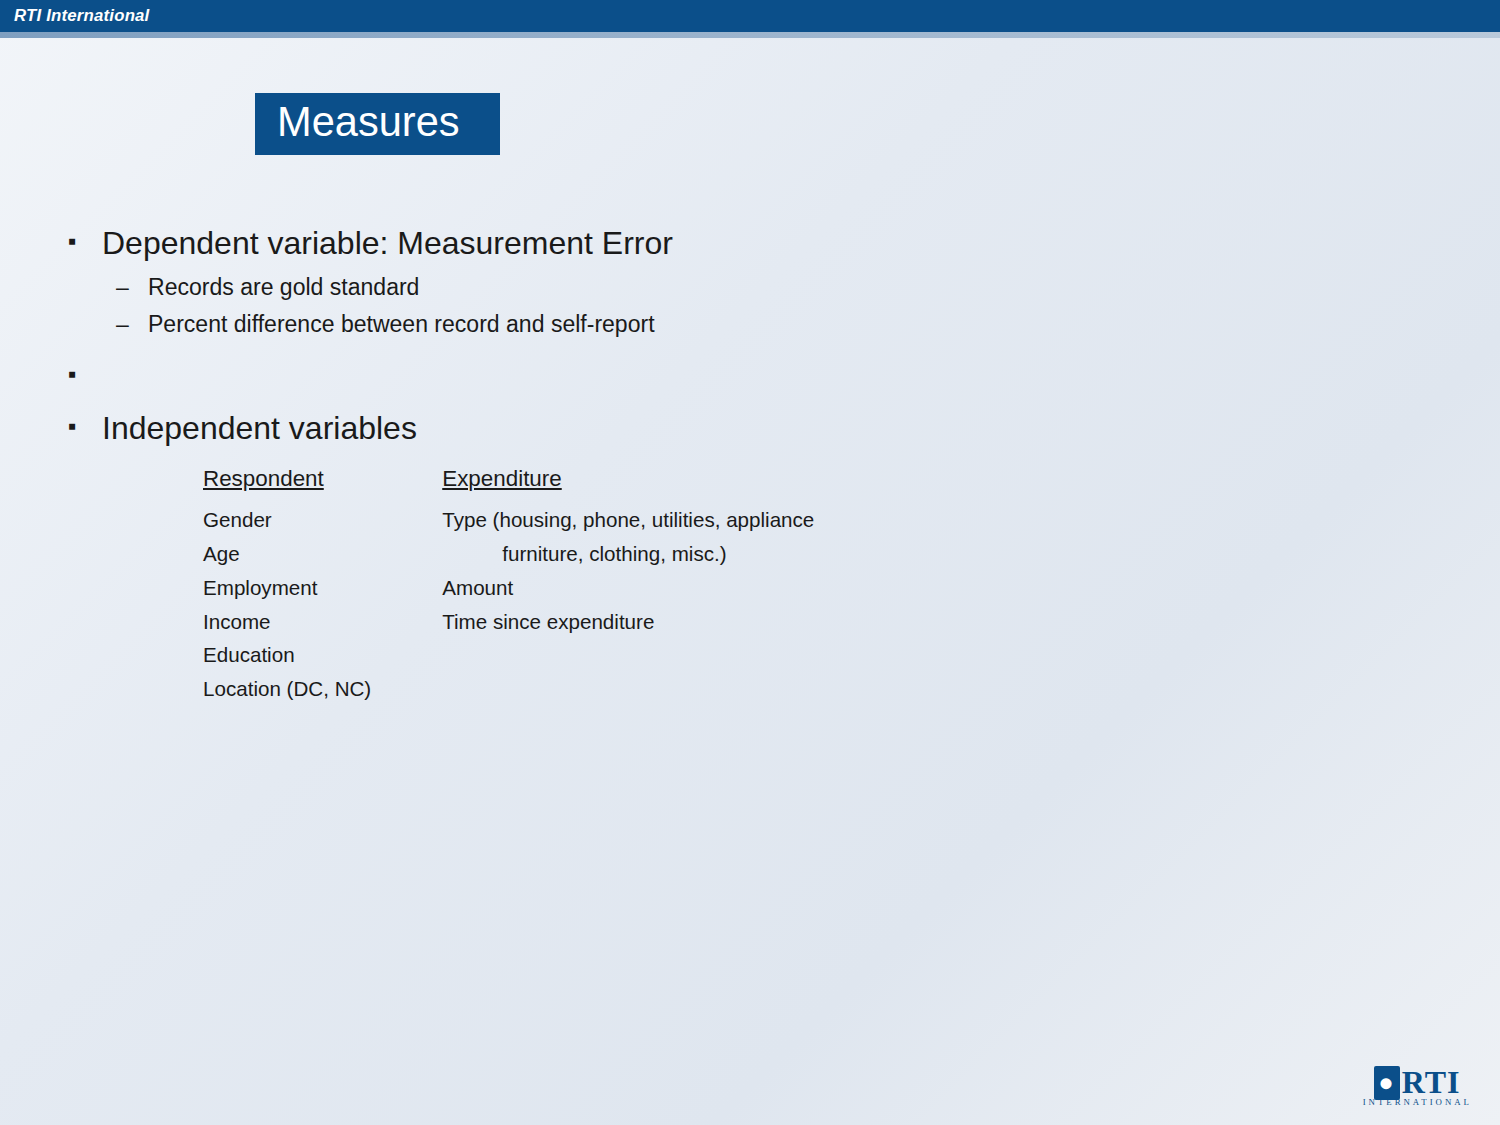RTI International
Measures
Dependent variable: Measurement Error
Records are gold standard
Percent difference between record and self-report
Independent variables
| Respondent | Expenditure |
| --- | --- |
| Gender | Type (housing, phone, utilities, appliance |
| Age | furniture, clothing, misc.) |
| Employment | Amount |
| Income | Time since expenditure |
| Education | |
| Location (DC, NC) | |
●RTI
INTERNATIONAL